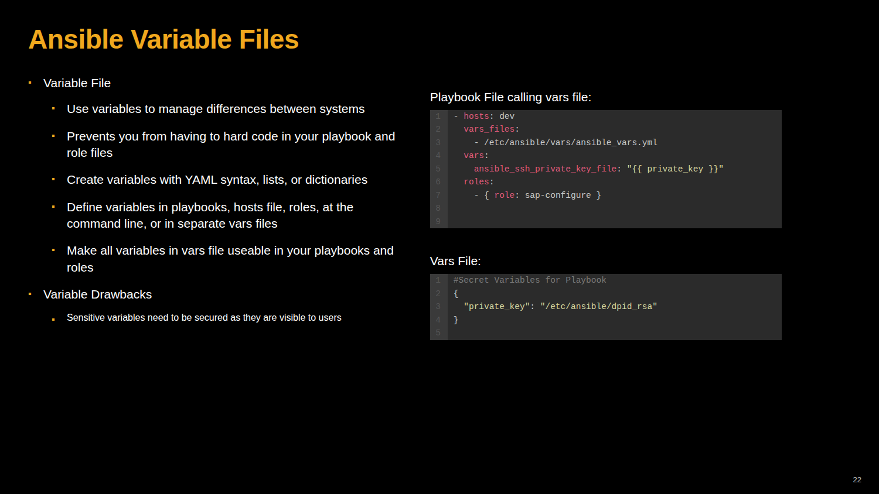Ansible Variable Files
Variable File
Use variables to manage differences between systems
Prevents you from having to hard code in your playbook and role files
Create variables with YAML syntax, lists, or dictionaries
Define variables in playbooks, hosts file, roles, at the command line, or in separate vars files
Make all variables in vars file useable in your playbooks and roles
Variable Drawbacks
Sensitive variables need to be secured as they are visible to users
Playbook File calling vars file:
| 1 | - hosts : dev |
| 2 | vars_files : |
| 3 | - /etc/ansible/vars/ansible_vars.yml |
| 4 | vars : |
| 5 | ansible_ssh_private_key_file : "{{ private_key }}" |
| 6 | roles : |
| 7 | - { role : sap-configure } |
| 8 | |
| 9 | |
Vars File:
| 1 | #Secret Variables for Playbook |
| 2 | { |
| 3 | "private_key" : "/etc/ansible/dpid_rsa" |
| 4 | } |
| 5 | |
22